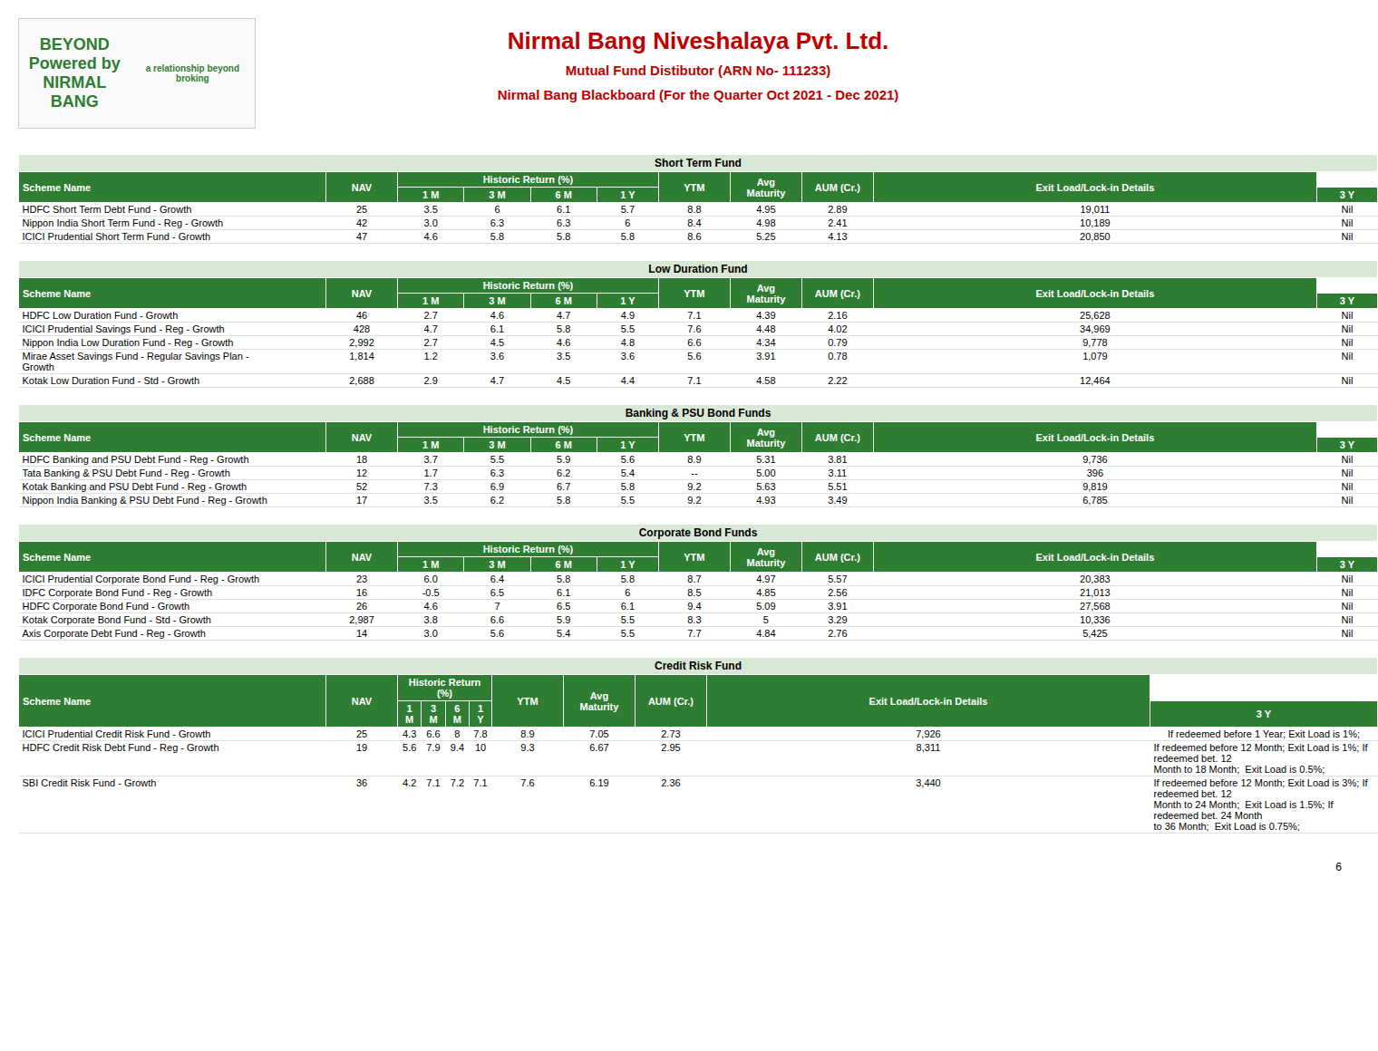BEYOND
Powered by
NIRMAL BANG
a relationship beyond broking
Nirmal Bang Niveshalaya Pvt. Ltd.
Mutual Fund Distibutor (ARN No- 111233)
Nirmal Bang Blackboard (For the Quarter Oct 2021 - Dec 2021)
| Short Term Fund |
| Scheme Name | NAV | Historic Return (%) | YTM | Avg Maturity | AUM (Cr.) | Exit Load/Lock-in Details |
| 1 M | 3 M | 6 M | 1 Y | 3 Y |
| HDFC Short Term Debt Fund - Growth | 25 | 3.5 | 6 | 6.1 | 5.7 | 8.8 | 4.95 | 2.89 | 19,011 | Nil |
| Nippon India Short Term Fund - Reg - Growth | 42 | 3.0 | 6.3 | 6.3 | 6 | 8.4 | 4.98 | 2.41 | 10,189 | Nil |
| ICICI Prudential Short Term Fund - Growth | 47 | 4.6 | 5.8 | 5.8 | 5.8 | 8.6 | 5.25 | 4.13 | 20,850 | Nil |
| Low Duration Fund |
| Scheme Name | NAV | Historic Return (%) | YTM | Avg Maturity | AUM (Cr.) | Exit Load/Lock-in Details |
| 1 M | 3 M | 6 M | 1 Y | 3 Y |
| HDFC Low Duration Fund - Growth | 46 | 2.7 | 4.6 | 4.7 | 4.9 | 7.1 | 4.39 | 2.16 | 25,628 | Nil |
| ICICI Prudential Savings Fund - Reg - Growth | 428 | 4.7 | 6.1 | 5.8 | 5.5 | 7.6 | 4.48 | 4.02 | 34,969 | Nil |
| Nippon India Low Duration Fund - Reg - Growth | 2,992 | 2.7 | 4.5 | 4.6 | 4.8 | 6.6 | 4.34 | 0.79 | 9,778 | Nil |
| Mirae Asset Savings Fund - Regular Savings Plan - Growth | 1,814 | 1.2 | 3.6 | 3.5 | 3.6 | 5.6 | 3.91 | 0.78 | 1,079 | Nil |
| Kotak Low Duration Fund - Std - Growth | 2,688 | 2.9 | 4.7 | 4.5 | 4.4 | 7.1 | 4.58 | 2.22 | 12,464 | Nil |
| Banking & PSU Bond Funds |
| Scheme Name | NAV | Historic Return (%) | YTM | Avg Maturity | AUM (Cr.) | Exit Load/Lock-in Details |
| 1 M | 3 M | 6 M | 1 Y | 3 Y |
| HDFC Banking and PSU Debt Fund - Reg - Growth | 18 | 3.7 | 5.5 | 5.9 | 5.6 | 8.9 | 5.31 | 3.81 | 9,736 | Nil |
| Tata Banking & PSU Debt Fund - Reg - Growth | 12 | 1.7 | 6.3 | 6.2 | 5.4 | -- | 5.00 | 3.11 | 396 | Nil |
| Kotak Banking and PSU Debt Fund - Reg - Growth | 52 | 7.3 | 6.9 | 6.7 | 5.8 | 9.2 | 5.63 | 5.51 | 9,819 | Nil |
| Nippon India Banking & PSU Debt Fund - Reg - Growth | 17 | 3.5 | 6.2 | 5.8 | 5.5 | 9.2 | 4.93 | 3.49 | 6,785 | Nil |
| Corporate Bond Funds |
| Scheme Name | NAV | Historic Return (%) | YTM | Avg Maturity | AUM (Cr.) | Exit Load/Lock-in Details |
| 1 M | 3 M | 6 M | 1 Y | 3 Y |
| ICICI Prudential Corporate Bond Fund - Reg - Growth | 23 | 6.0 | 6.4 | 5.8 | 5.8 | 8.7 | 4.97 | 5.57 | 20,383 | Nil |
| IDFC Corporate Bond Fund - Reg - Growth | 16 | -0.5 | 6.5 | 6.1 | 6 | 8.5 | 4.85 | 2.56 | 21,013 | Nil |
| HDFC Corporate Bond Fund - Growth | 26 | 4.6 | 7 | 6.5 | 6.1 | 9.4 | 5.09 | 3.91 | 27,568 | Nil |
| Kotak Corporate Bond Fund - Std - Growth | 2,987 | 3.8 | 6.6 | 5.9 | 5.5 | 8.3 | 5 | 3.29 | 10,336 | Nil |
| Axis Corporate Debt Fund - Reg - Growth | 14 | 3.0 | 5.6 | 5.4 | 5.5 | 7.7 | 4.84 | 2.76 | 5,425 | Nil |
| Credit Risk Fund |
| Scheme Name | NAV | Historic Return (%) | YTM | Avg Maturity | AUM (Cr.) | Exit Load/Lock-in Details |
| 1 M | 3 M | 6 M | 1 Y | 3 Y |
| ICICI Prudential Credit Risk Fund - Growth | 25 | 4.3 | 6.6 | 8 | 7.8 | 8.9 | 7.05 | 2.73 | 7,926 | If redeemed before 1 Year; Exit Load is 1%; |
| HDFC Credit Risk Debt Fund - Reg - Growth | 19 | 5.6 | 7.9 | 9.4 | 10 | 9.3 | 6.67 | 2.95 | 8,311 | If redeemed before 12 Month; Exit Load is 1%; If redeemed bet. 12 Month to 18 Month; Exit Load is 0.5%; |
| SBI Credit Risk Fund - Growth | 36 | 4.2 | 7.1 | 7.2 | 7.1 | 7.6 | 6.19 | 2.36 | 3,440 | If redeemed before 12 Month; Exit Load is 3%; If redeemed bet. 12 Month to 24 Month; Exit Load is 1.5%; If redeemed bet. 24 Month to 36 Month; Exit Load is 0.75%; |
6